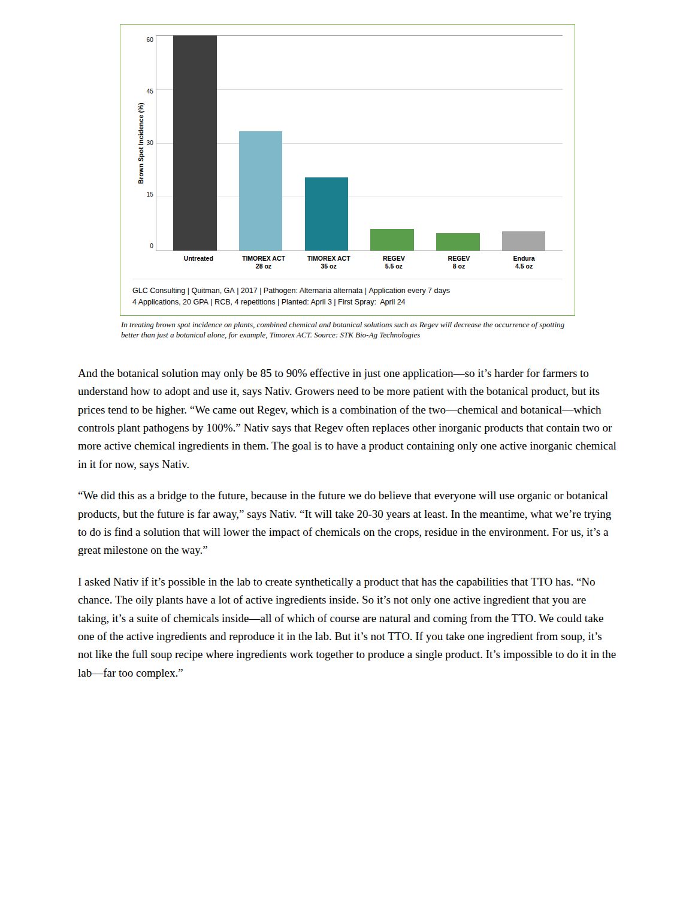Brown Spot Incidence (%)
60
45
30
15
0
Untreated TIMOREX ACT
28 oz TIMOREX ACT
35 oz REGEV
5.5 oz REGEV
8 oz Endura
4.5 oz
GLC Consulting | Quitman, GA | 2017 | Pathogen: Alternaria alternata | Application every 7 days
4 Applications, 20 GPA | RCB, 4 repetitions | Planted: April 3 | First Spray: April 24
In treating brown spot incidence on plants, combined chemical and botanical solutions such as Regev will decrease the occurrence of spotting better than just a botanical alone, for example, Timorex ACT. Source: STK Bio-Ag Technologies
And the botanical solution may only be 85 to 90% effective in just one application—so it’s harder for farmers to understand how to adopt and use it, says Nativ. Growers need to be more patient with the botanical product, but its prices tend to be higher. “We came out Regev, which is a combination of the two—chemical and botanical—which controls plant pathogens by 100%.” Nativ says that Regev often replaces other inorganic products that contain two or more active chemical ingredients in them. The goal is to have a product containing only one active inorganic chemical in it for now, says Nativ.
“We did this as a bridge to the future, because in the future we do believe that everyone will use organic or botanical products, but the future is far away,” says Nativ. “It will take 20-30 years at least. In the meantime, what we’re trying to do is find a solution that will lower the impact of chemicals on the crops, residue in the environment. For us, it’s a great milestone on the way.”
I asked Nativ if it’s possible in the lab to create synthetically a product that has the capabilities that TTO has. “No chance. The oily plants have a lot of active ingredients inside. So it’s not only one active ingredient that you are taking, it’s a suite of chemicals inside—all of which of course are natural and coming from the TTO. We could take one of the active ingredients and reproduce it in the lab. But it’s not TTO. If you take one ingredient from soup, it’s not like the full soup recipe where ingredients work together to produce a single product. It’s impossible to do it in the lab—far too complex.”